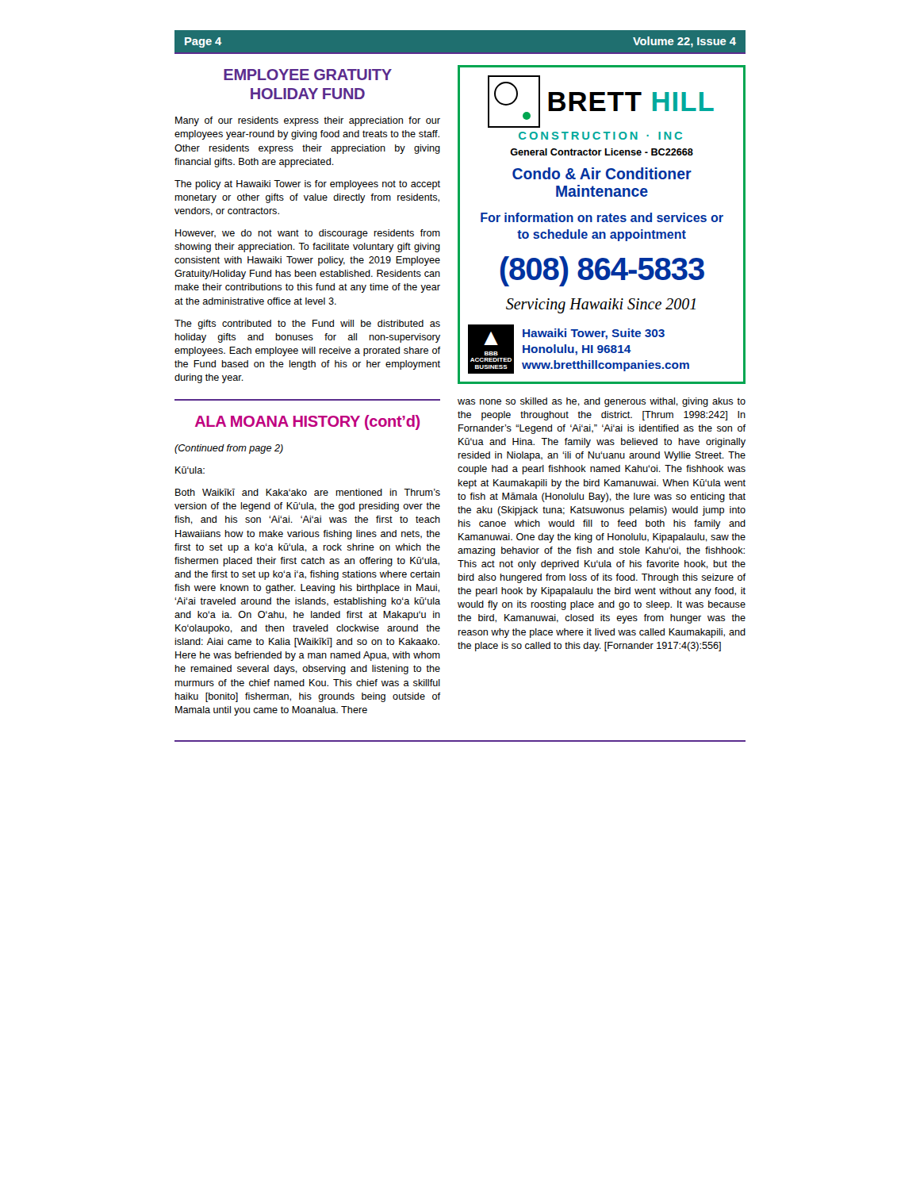Page 4 Volume 22, Issue 4
EMPLOYEE GRATUITY
HOLIDAY FUND
Many of our residents express their appreciation for our employees year-round by giving food and treats to the staff. Other residents express their appreciation by giving financial gifts. Both are appreciated.
The policy at Hawaiki Tower is for employees not to accept monetary or other gifts of value directly from residents, vendors, or contractors.
However, we do not want to discourage residents from showing their appreciation. To facilitate voluntary gift giving consistent with Hawaiki Tower policy, the 2019 Employee Gratuity/Holiday Fund has been established. Residents can make their contributions to this fund at any time of the year at the administrative office at level 3.
The gifts contributed to the Fund will be distributed as holiday gifts and bonuses for all non-supervisory employees. Each employee will receive a prorated share of the Fund based on the length of his or her employment during the year.
ALA MOANA HISTORY (cont’d)
(Continued from page 2)
Kū‘ula:
Both Waikīkī and Kaka‘ako are mentioned in Thrum’s version of the legend of Kū‘ula, the god presiding over the fish, and his son ‘Ai‘ai. ‘Ai‘ai was the first to teach Hawaiians how to make various fishing lines and nets, the first to set up a ko‘a kū‘ula, a rock shrine on which the fishermen placed their first catch as an offering to Kū‘ula, and the first to set up ko‘a i‘a, fishing stations where certain fish were known to gather. Leaving his birthplace in Maui, ‘Ai‘ai traveled around the islands, establishing ko‘a kū‘ula and ko‘a ia. On O‘ahu, he landed first at Makapu‘u in Ko‘olaupoko, and then traveled clockwise around the island: Aiai came to Kalia [Waikīkī] and so on to Kakaako. Here he was befriended by a man named Apua, with whom he remained several days, observing and listening to the murmurs of the chief named Kou. This chief was a skillful haiku [bonito] fisherman, his grounds being outside of Mamala until you came to Moanalua. There
BRETT HILL
CONSTRUCTION · INC
General Contractor License - BC22668
Condo & Air Conditioner Maintenance
For information on rates and services or
to schedule an appointment
(808) 864-5833
Servicing Hawaiki Since 2001
▲
BBB
ACCREDITED
BUSINESS
Hawaiki Tower, Suite 303
Honolulu, HI 96814
www.bretthillcompanies.com
was none so skilled as he, and generous withal, giving akus to the people throughout the district. [Thrum 1998:242] In Fornander’s “Legend of ‘Ai‘ai,” ‘Ai‘ai is identified as the son of Kū‘ua and Hina. The family was believed to have originally resided in Niolapa, an ‘ili of Nu‘uanu around Wyllie Street. The couple had a pearl fishhook named Kahu‘oi. The fishhook was kept at Kaumakapili by the bird Kamanuwai. When Kū‘ula went to fish at Māmala (Honolulu Bay), the lure was so enticing that the aku (Skipjack tuna; Katsuwonus pelamis) would jump into his canoe which would fill to feed both his family and Kamanuwai. One day the king of Honolulu, Kipapalaulu, saw the amazing behavior of the fish and stole Kahu‘oi, the fishhook: This act not only deprived Ku‘ula of his favorite hook, but the bird also hungered from loss of its food. Through this seizure of the pearl hook by Kipapalaulu the bird went without any food, it would fly on its roosting place and go to sleep. It was because the bird, Kamanuwai, closed its eyes from hunger was the reason why the place where it lived was called Kaumakapili, and the place is so called to this day. [Fornander 1917:4(3):556]